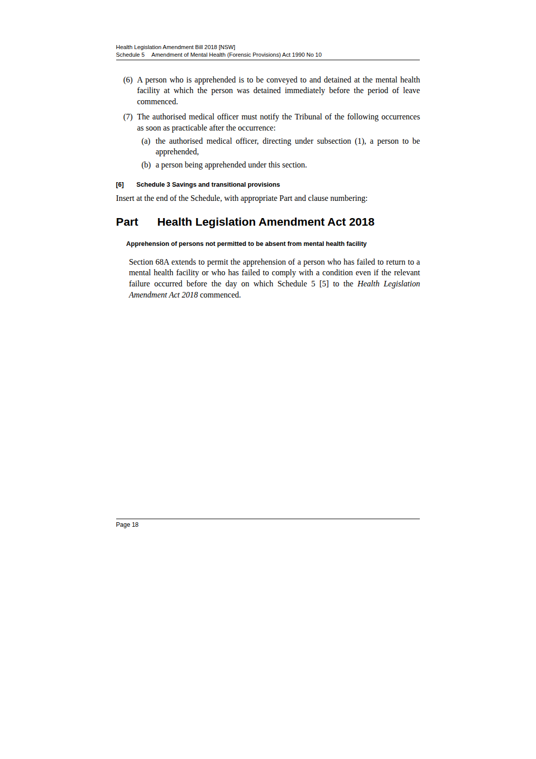Health Legislation Amendment Bill 2018 [NSW] Schedule 5 Amendment of Mental Health (Forensic Provisions) Act 1990 No 10
(6)
A person who is apprehended is to be conveyed to and detained at the mental health facility at which the person was detained immediately before the period of leave commenced.
(7)
The authorised medical officer must notify the Tribunal of the following occurrences as soon as practicable after the occurrence:
(a)
the authorised medical officer, directing under subsection (1), a person to be apprehended,
(b)
a person being apprehended under this section.
[6]
Schedule 3 Savings and transitional provisions
Insert at the end of the Schedule, with appropriate Part and clause numbering:
Part
Health Legislation Amendment Act 2018
Apprehension of persons not permitted to be absent from mental health facility
Section 68A extends to permit the apprehension of a person who has failed to return to a mental health facility or who has failed to comply with a condition even if the relevant failure occurred before the day on which Schedule 5 [5] to the Health Legislation Amendment Act 2018 commenced.
Page 18